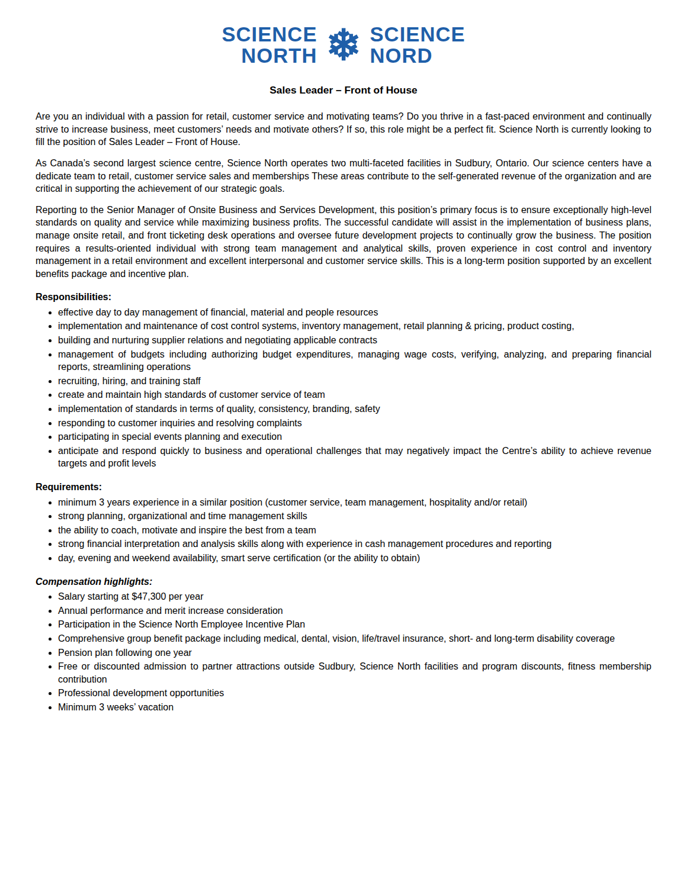SCIENCE
NORTH
❄
SCIENCE
NORD
Sales Leader – Front of House
Are you an individual with a passion for retail, customer service and motivating teams? Do you thrive in a fast-paced environment and continually strive to increase business, meet customers’ needs and motivate others? If so, this role might be a perfect fit. Science North is currently looking to fill the position of Sales Leader – Front of House.
As Canada’s second largest science centre, Science North operates two multi-faceted facilities in Sudbury, Ontario. Our science centers have a dedicate team to retail, customer service sales and memberships These areas contribute to the self-generated revenue of the organization and are critical in supporting the achievement of our strategic goals.
Reporting to the Senior Manager of Onsite Business and Services Development, this position’s primary focus is to ensure exceptionally high-level standards on quality and service while maximizing business profits. The successful candidate will assist in the implementation of business plans, manage onsite retail, and front ticketing desk operations and oversee future development projects to continually grow the business. The position requires a results-oriented individual with strong team management and analytical skills, proven experience in cost control and inventory management in a retail environment and excellent interpersonal and customer service skills. This is a long-term position supported by an excellent benefits package and incentive plan.
Responsibilities:
effective day to day management of financial, material and people resources
implementation and maintenance of cost control systems, inventory management, retail planning & pricing, product costing,
building and nurturing supplier relations and negotiating applicable contracts
management of budgets including authorizing budget expenditures, managing wage costs, verifying, analyzing, and preparing financial reports, streamlining operations
recruiting, hiring, and training staff
create and maintain high standards of customer service of team
implementation of standards in terms of quality, consistency, branding, safety
responding to customer inquiries and resolving complaints
participating in special events planning and execution
anticipate and respond quickly to business and operational challenges that may negatively impact the Centre’s ability to achieve revenue targets and profit levels
Requirements:
minimum 3 years experience in a similar position (customer service, team management, hospitality and/or retail)
strong planning, organizational and time management skills
the ability to coach, motivate and inspire the best from a team
strong financial interpretation and analysis skills along with experience in cash management procedures and reporting
day, evening and weekend availability, smart serve certification (or the ability to obtain)
Compensation highlights:
Salary starting at $47,300 per year
Annual performance and merit increase consideration
Participation in the Science North Employee Incentive Plan
Comprehensive group benefit package including medical, dental, vision, life/travel insurance, short- and long-term disability coverage
Pension plan following one year
Free or discounted admission to partner attractions outside Sudbury, Science North facilities and program discounts, fitness membership contribution
Professional development opportunities
Minimum 3 weeks’ vacation